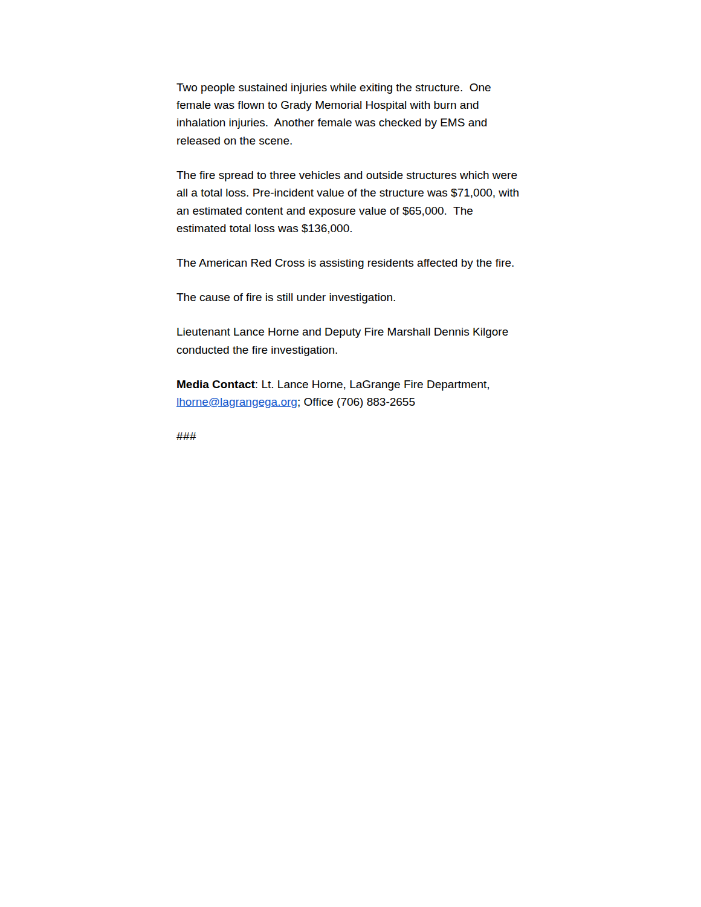Two people sustained injuries while exiting the structure. One female was flown to Grady Memorial Hospital with burn and inhalation injuries. Another female was checked by EMS and released on the scene.
The fire spread to three vehicles and outside structures which were all a total loss. Pre-incident value of the structure was $71,000, with an estimated content and exposure value of $65,000. The estimated total loss was $136,000.
The American Red Cross is assisting residents affected by the fire.
The cause of fire is still under investigation.
Lieutenant Lance Horne and Deputy Fire Marshall Dennis Kilgore conducted the fire investigation.
Media Contact: Lt. Lance Horne, LaGrange Fire Department, lhorne@lagrangega.org; Office (706) 883-2655
###